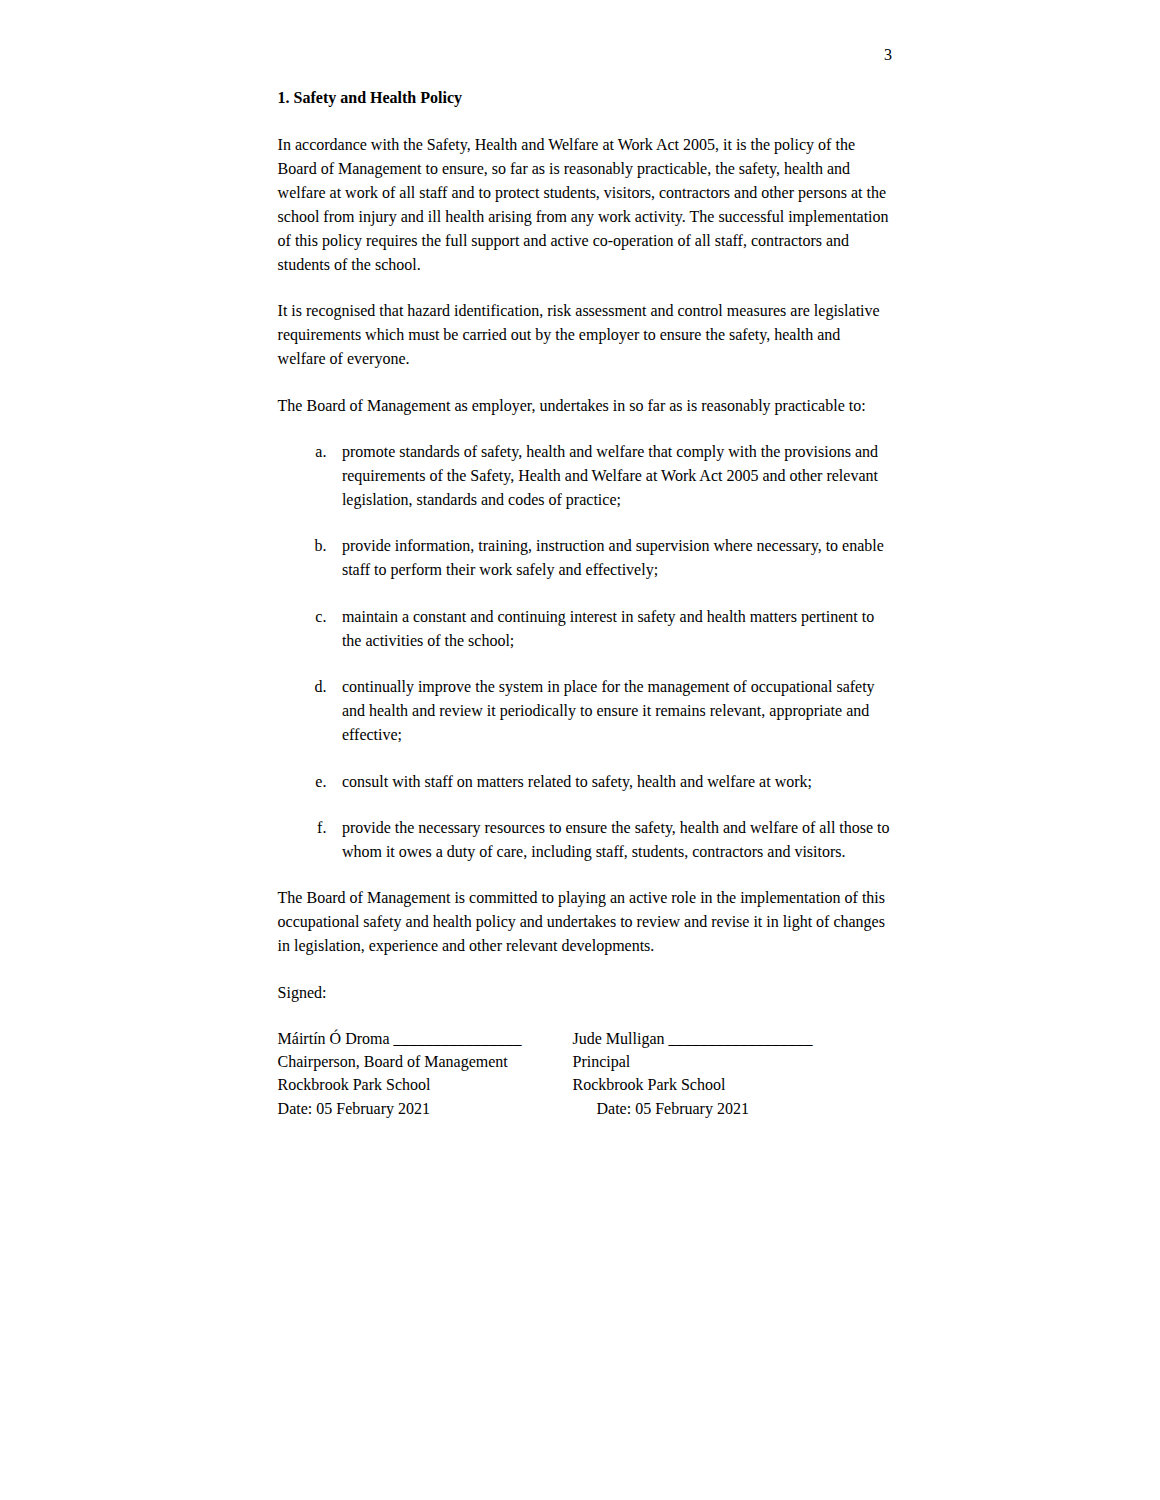3
1. Safety and Health Policy
In accordance with the Safety, Health and Welfare at Work Act 2005, it is the policy of the Board of Management to ensure, so far as is reasonably practicable, the safety, health and welfare at work of all staff and to protect students, visitors, contractors and other persons at the school from injury and ill health arising from any work activity. The successful implementation of this policy requires the full support and active co-operation of all staff, contractors and students of the school.
It is recognised that hazard identification, risk assessment and control measures are legislative requirements which must be carried out by the employer to ensure the safety, health and welfare of everyone.
The Board of Management as employer, undertakes in so far as is reasonably practicable to:
promote standards of safety, health and welfare that comply with the provisions and requirements of the Safety, Health and Welfare at Work Act 2005 and other relevant legislation, standards and codes of practice;
provide information, training, instruction and supervision where necessary, to enable staff to perform their work safely and effectively;
maintain a constant and continuing interest in safety and health matters pertinent to the activities of the school;
continually improve the system in place for the management of occupational safety and health and review it periodically to ensure it remains relevant, appropriate and effective;
consult with staff on matters related to safety, health and welfare at work;
provide the necessary resources to ensure the safety, health and welfare of all those to whom it owes a duty of care, including staff, students, contractors and visitors.
The Board of Management is committed to playing an active role in the implementation of this occupational safety and health policy and undertakes to review and revise it in light of changes in legislation, experience and other relevant developments.
Signed:
| Máirtín Ó Droma ________________ Chairperson, Board of Management Rockbrook Park School | Jude Mulligan __________________ Principal Rockbrook Park School |
| Date: 05 February 2021 | Date: 05 February 2021 |